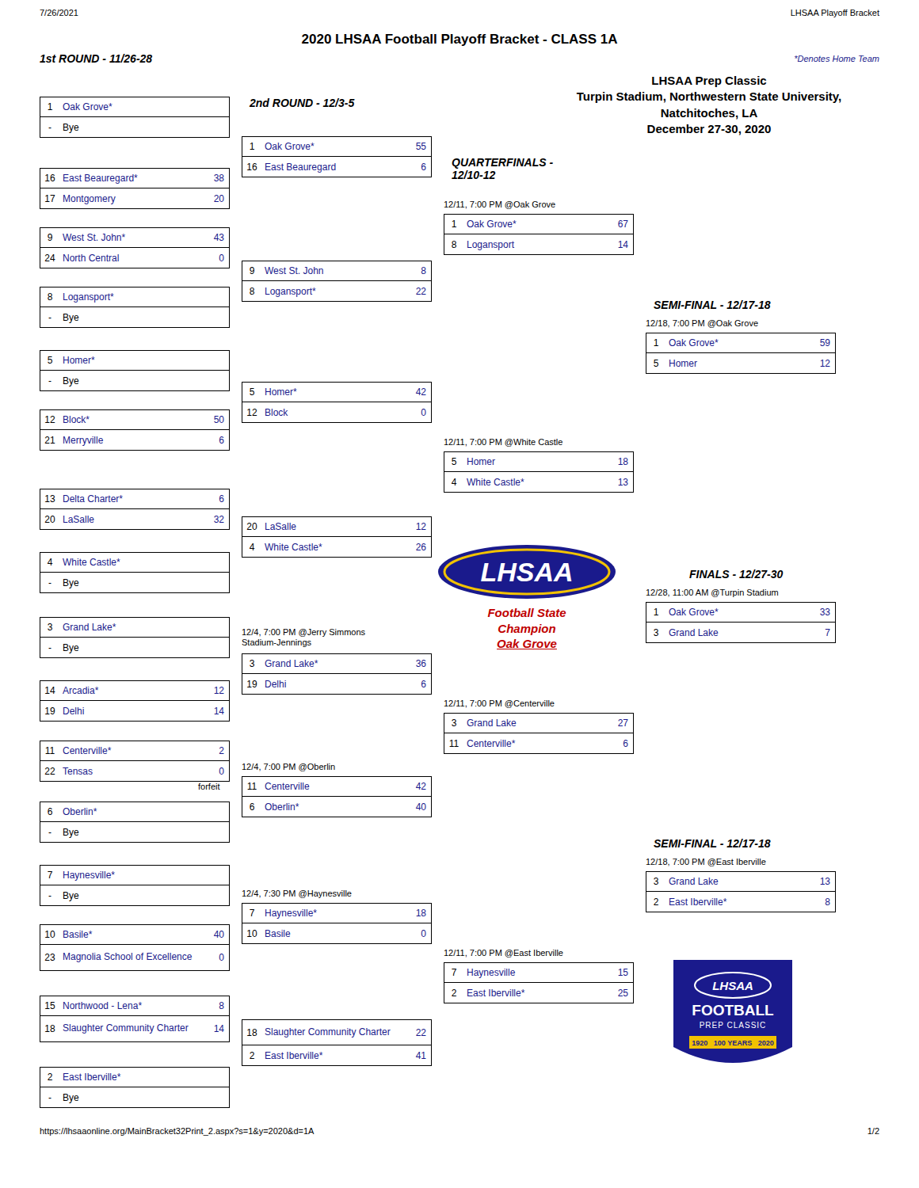7/26/2021
LHSAA Playoff Bracket
2020 LHSAA Football Playoff Bracket - CLASS 1A
1st ROUND - 11/26-28
*Denotes Home Team
LHSAA Prep Classic
Turpin Stadium, Northwestern State University,
Natchitoches, LA
December 27-30, 2020
2nd ROUND - 12/3-5
QUARTERFINALS -
12/10-12
SEMI-FINAL - 12/17-18
SEMI-FINAL - 12/17-18
FINALS - 12/27-30
1
Oak Grove*
-
Bye
16
East Beauregard*
38
17
Montgomery
20
9
West St. John*
43
24
North Central
0
8
Logansport*
-
Bye
5
Homer*
-
Bye
12
Block*
50
21
Merryville
6
13
Delta Charter*
6
20
LaSalle
32
4
White Castle*
-
Bye
3
Grand Lake*
-
Bye
14
Arcadia*
12
19
Delhi
14
11
Centerville*
2
22
Tensas
0
forfeit
6
Oberlin*
-
Bye
7
Haynesville*
-
Bye
10
Basile*
40
23
Magnolia School of Excellence
0
15
Northwood - Lena*
8
18
Slaughter Community Charter
14
2
East Iberville*
-
Bye
1
Oak Grove*
55
16
East Beauregard
6
9
West St. John
8
8
Logansport*
22
5
Homer*
42
12
Block
0
20
LaSalle
12
4
White Castle*
26
12/4, 7:00 PM @Jerry Simmons
Stadium-Jennings
3
Grand Lake*
36
19
Delhi
6
12/4, 7:00 PM @Oberlin
11
Centerville
42
6
Oberlin*
40
12/4, 7:30 PM @Haynesville
7
Haynesville*
18
10
Basile
0
18
Slaughter Community Charter
22
2
East Iberville*
41
12/11, 7:00 PM @Oak Grove
1
Oak Grove*
67
8
Logansport
14
12/11, 7:00 PM @White Castle
5
Homer
18
4
White Castle*
13
12/11, 7:00 PM @Centerville
3
Grand Lake
27
11
Centerville*
6
12/11, 7:00 PM @East Iberville
7
Haynesville
15
2
East Iberville*
25
12/18, 7:00 PM @Oak Grove
1
Oak Grove*
59
5
Homer
12
12/18, 7:00 PM @East Iberville
3
Grand Lake
13
2
East Iberville*
8
12/28, 11:00 AM @Turpin Stadium
1
Oak Grove*
33
3
Grand Lake
7
LHSAA
Football State
Champion
Oak Grove
LHSAA FOOTBALL PREP CLASSIC 1920 100 YEARS 2020
https://lhsaaonline.org/MainBracket32Print_2.aspx?s=1&y=2020&d=1A
1/2